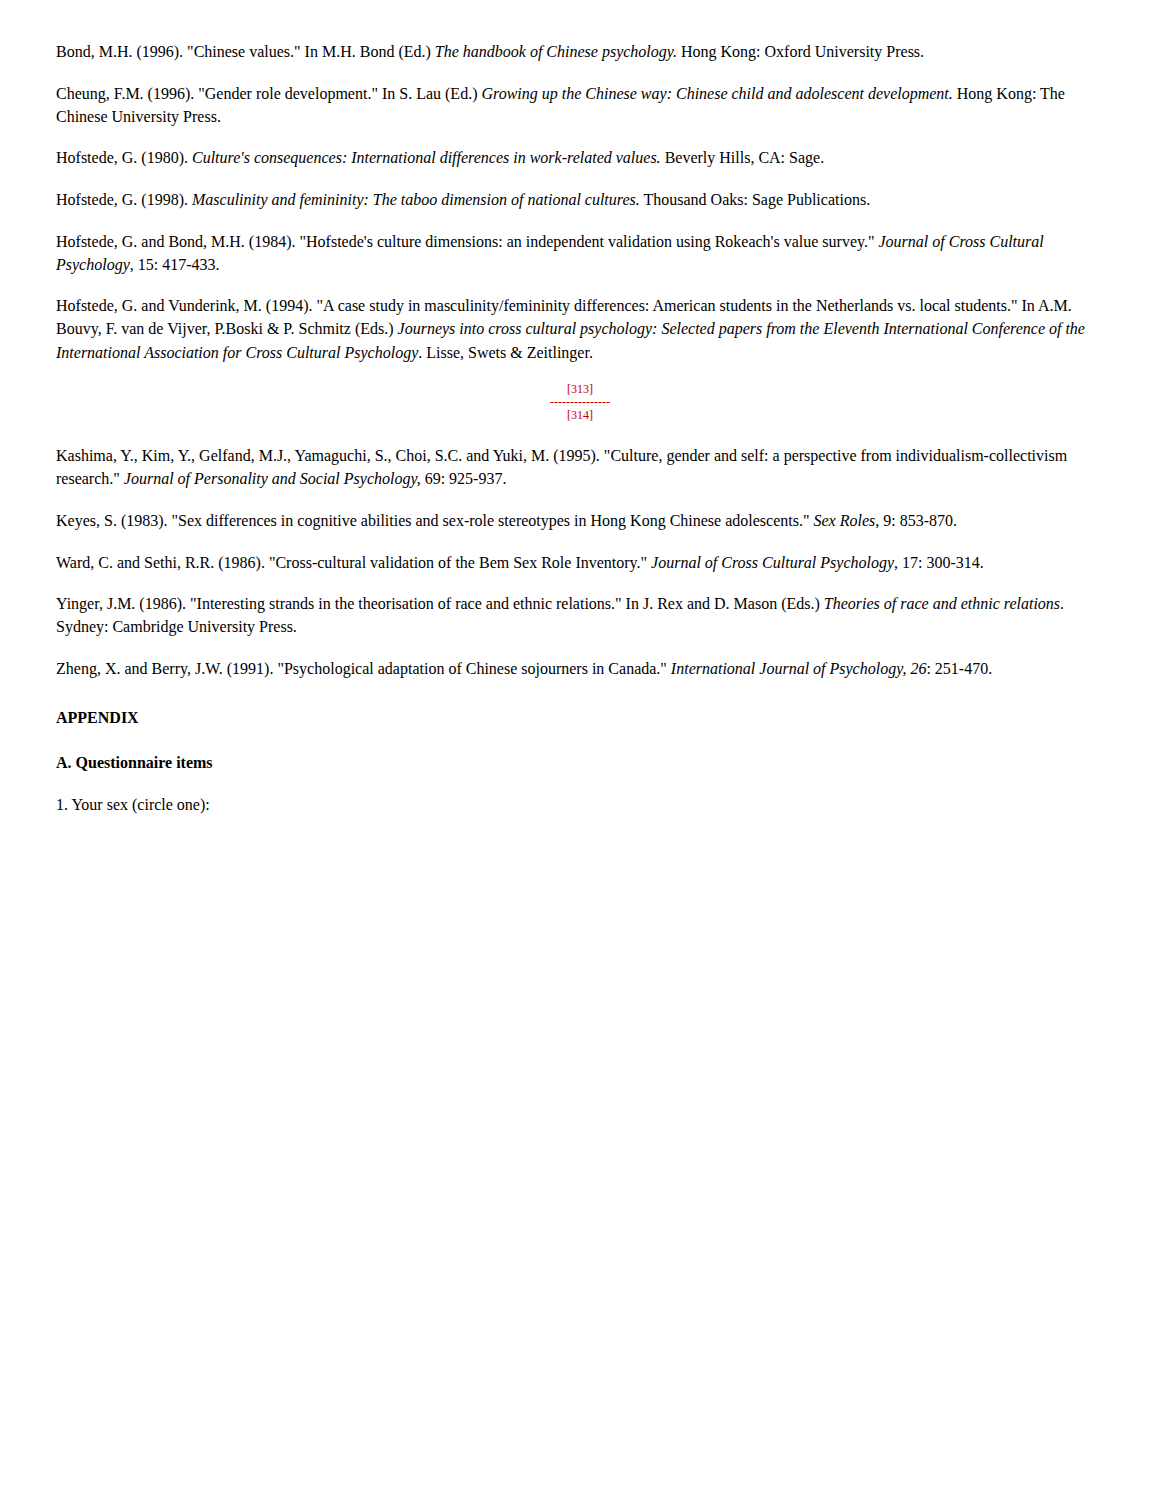Bond, M.H. (1996). "Chinese values." In M.H. Bond (Ed.) The handbook of Chinese psychology. Hong Kong: Oxford University Press.
Cheung, F.M. (1996). "Gender role development." In S. Lau (Ed.) Growing up the Chinese way: Chinese child and adolescent development. Hong Kong: The Chinese University Press.
Hofstede, G. (1980). Culture's consequences: International differences in work-related values. Beverly Hills, CA: Sage.
Hofstede, G. (1998). Masculinity and femininity: The taboo dimension of national cultures. Thousand Oaks: Sage Publications.
Hofstede, G. and Bond, M.H. (1984). "Hofstede's culture dimensions: an independent validation using Rokeach's value survey." Journal of Cross Cultural Psychology, 15: 417-433.
Hofstede, G. and Vunderink, M. (1994). "A case study in masculinity/femininity differences: American students in the Netherlands vs. local students." In A.M. Bouvy, F. van de Vijver, P.Boski & P. Schmitz (Eds.) Journeys into cross cultural psychology: Selected papers from the Eleventh International Conference of the International Association for Cross Cultural Psychology. Lisse, Swets & Zeitlinger.
[313]
---------------
[314]
Kashima, Y., Kim, Y., Gelfand, M.J., Yamaguchi, S., Choi, S.C. and Yuki, M. (1995). "Culture, gender and self: a perspective from individualism-collectivism research." Journal of Personality and Social Psychology, 69: 925-937.
Keyes, S. (1983). "Sex differences in cognitive abilities and sex-role stereotypes in Hong Kong Chinese adolescents." Sex Roles, 9: 853-870.
Ward, C. and Sethi, R.R. (1986). "Cross-cultural validation of the Bem Sex Role Inventory." Journal of Cross Cultural Psychology, 17: 300-314.
Yinger, J.M. (1986). "Interesting strands in the theorisation of race and ethnic relations." In J. Rex and D. Mason (Eds.) Theories of race and ethnic relations. Sydney: Cambridge University Press.
Zheng, X. and Berry, J.W. (1991). "Psychological adaptation of Chinese sojourners in Canada." International Journal of Psychology, 26: 251-470.
APPENDIX
A. Questionnaire items
1. Your sex (circle one):